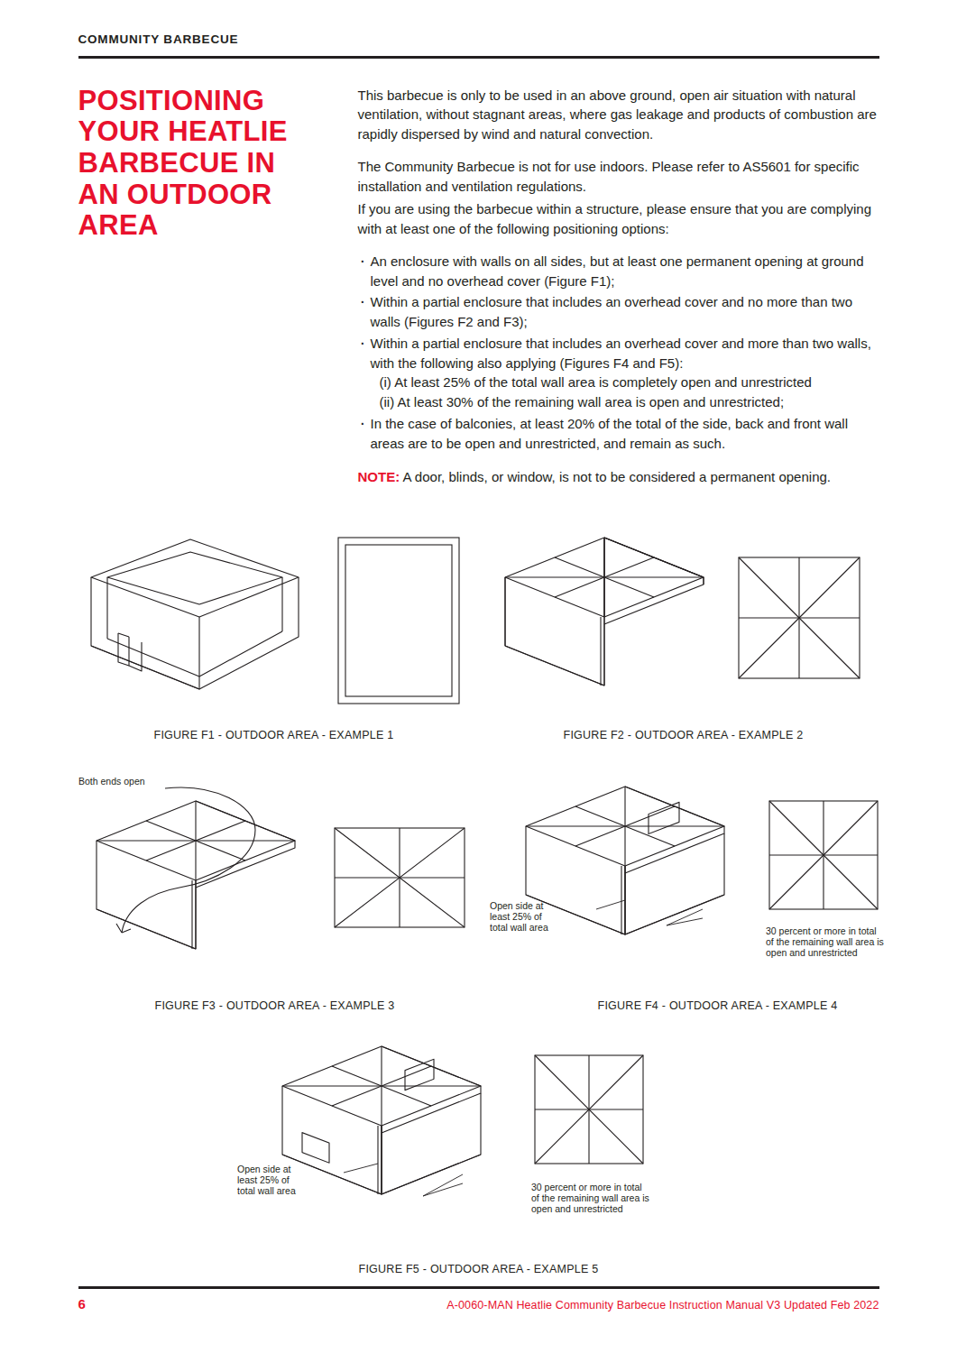Community Barbecue
Positioning your Heatlie barbecue in an outdoor area
This barbecue is only to be used in an above ground, open air situation with natural ventilation, without stagnant areas, where gas leakage and products of combustion are rapidly dispersed by wind and natural convection.
The Community Barbecue is not for use indoors. Please refer to AS5601 for specific installation and ventilation regulations.
If you are using the barbecue within a structure, please ensure that you are complying with at least one of the following positioning options:
An enclosure with walls on all sides, but at least one permanent opening at ground level and no overhead cover (Figure F1);
Within a partial enclosure that includes an overhead cover and no more than two walls (Figures F2 and F3);
Within a partial enclosure that includes an overhead cover and more than two walls, with the following also applying (Figures F4 and F5):
(i) At least 25% of the total wall area is completely open and unrestricted
(ii) At least 30% of the remaining wall area is open and unrestricted;
In the case of balconies, at least 20% of the total of the side, back and front wall areas are to be open and unrestricted, and remain as such.
NOTE: A door, blinds, or window, is not to be considered a permanent opening.
FIGURE F1 - OUTDOOR AREA - EXAMPLE 1
FIGURE F2 - OUTDOOR AREA - EXAMPLE 2
Both ends open
FIGURE F3 - OUTDOOR AREA - EXAMPLE 3
Open side at least 25% of total wall area 30 percent or more in total of the remaining wall area is open and unrestricted
FIGURE F4 - OUTDOOR AREA - EXAMPLE 4
Open side at least 25% of total wall area 30 percent or more in total of the remaining wall area is open and unrestricted
FIGURE F5 - OUTDOOR AREA - EXAMPLE 5
6 A-0060-MAN Heatlie Community Barbecue Instruction Manual V3 Updated Feb 2022